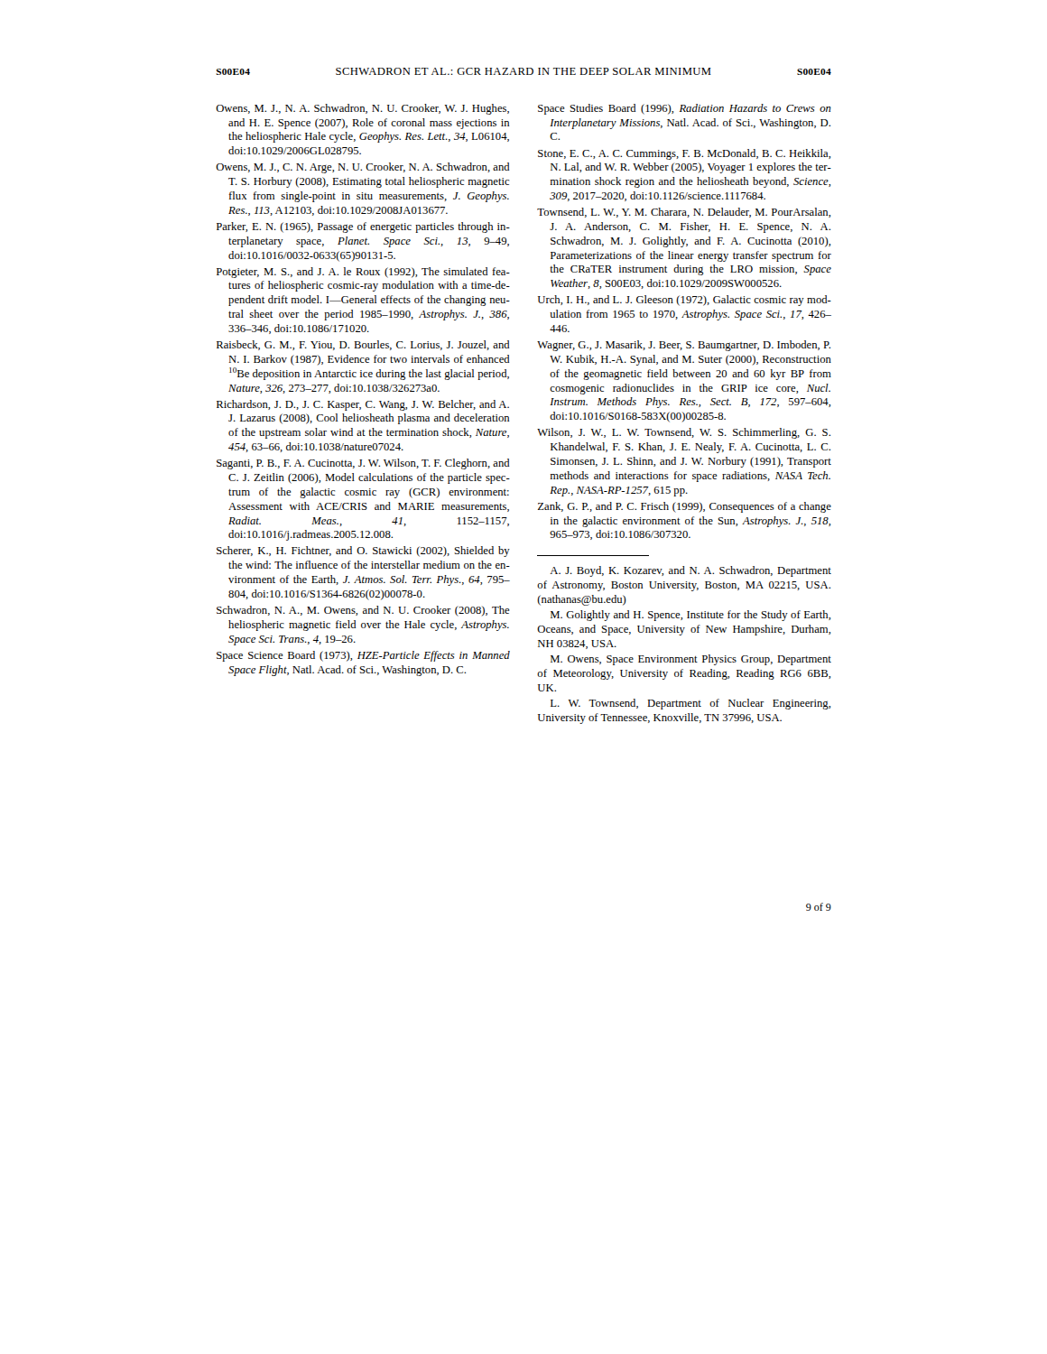S00E04
SCHWADRON ET AL.: GCR HAZARD IN THE DEEP SOLAR MINIMUM
S00E04
Owens, M. J., N. A. Schwadron, N. U. Crooker, W. J. Hughes, and H. E. Spence (2007), Role of coronal mass ejections in the heliospheric Hale cycle, Geophys. Res. Lett., 34, L06104, doi:10.1029/2006GL028795.
Owens, M. J., C. N. Arge, N. U. Crooker, N. A. Schwadron, and T. S. Horbury (2008), Estimating total heliospheric magnetic flux from single-point in situ measurements, J. Geophys. Res., 113, A12103, doi:10.1029/2008JA013677.
Parker, E. N. (1965), Passage of energetic particles through interplanetary space, Planet. Space Sci., 13, 9–49, doi:10.1016/0032-0633(65)90131-5.
Potgieter, M. S., and J. A. le Roux (1992), The simulated features of heliospheric cosmic-ray modulation with a time-dependent drift model. I—General effects of the changing neutral sheet over the period 1985–1990, Astrophys. J., 386, 336–346, doi:10.1086/171020.
Raisbeck, G. M., F. Yiou, D. Bourles, C. Lorius, J. Jouzel, and N. I. Barkov (1987), Evidence for two intervals of enhanced 10Be deposition in Antarctic ice during the last glacial period, Nature, 326, 273–277, doi:10.1038/326273a0.
Richardson, J. D., J. C. Kasper, C. Wang, J. W. Belcher, and A. J. Lazarus (2008), Cool heliosheath plasma and deceleration of the upstream solar wind at the termination shock, Nature, 454, 63–66, doi:10.1038/nature07024.
Saganti, P. B., F. A. Cucinotta, J. W. Wilson, T. F. Cleghorn, and C. J. Zeitlin (2006), Model calculations of the particle spectrum of the galactic cosmic ray (GCR) environment: Assessment with ACE/CRIS and MARIE measurements, Radiat. Meas., 41, 1152–1157, doi:10.1016/j.radmeas.2005.12.008.
Scherer, K., H. Fichtner, and O. Stawicki (2002), Shielded by the wind: The influence of the interstellar medium on the environment of the Earth, J. Atmos. Sol. Terr. Phys., 64, 795–804, doi:10.1016/S1364-6826(02)00078-0.
Schwadron, N. A., M. Owens, and N. U. Crooker (2008), The heliospheric magnetic field over the Hale cycle, Astrophys. Space Sci. Trans., 4, 19–26.
Space Science Board (1973), HZE-Particle Effects in Manned Space Flight, Natl. Acad. of Sci., Washington, D. C.
Space Studies Board (1996), Radiation Hazards to Crews on Interplanetary Missions, Natl. Acad. of Sci., Washington, D. C.
Stone, E. C., A. C. Cummings, F. B. McDonald, B. C. Heikkila, N. Lal, and W. R. Webber (2005), Voyager 1 explores the termination shock region and the heliosheath beyond, Science, 309, 2017–2020, doi:10.1126/science.1117684.
Townsend, L. W., Y. M. Charara, N. Delauder, M. PourArsalan, J. A. Anderson, C. M. Fisher, H. E. Spence, N. A. Schwadron, M. J. Golightly, and F. A. Cucinotta (2010), Parameterizations of the linear energy transfer spectrum for the CRaTER instrument during the LRO mission, Space Weather, 8, S00E03, doi:10.1029/2009SW000526.
Urch, I. H., and L. J. Gleeson (1972), Galactic cosmic ray modulation from 1965 to 1970, Astrophys. Space Sci., 17, 426–446.
Wagner, G., J. Masarik, J. Beer, S. Baumgartner, D. Imboden, P. W. Kubik, H.-A. Synal, and M. Suter (2000), Reconstruction of the geomagnetic field between 20 and 60 kyr BP from cosmogenic radionuclides in the GRIP ice core, Nucl. Instrum. Methods Phys. Res., Sect. B, 172, 597–604, doi:10.1016/S0168-583X(00)00285-8.
Wilson, J. W., L. W. Townsend, W. S. Schimmerling, G. S. Khandelwal, F. S. Khan, J. E. Nealy, F. A. Cucinotta, L. C. Simonsen, J. L. Shinn, and J. W. Norbury (1991), Transport methods and interactions for space radiations, NASA Tech. Rep., NASA-RP-1257, 615 pp.
Zank, G. P., and P. C. Frisch (1999), Consequences of a change in the galactic environment of the Sun, Astrophys. J., 518, 965–973, doi:10.1086/307320.
A. J. Boyd, K. Kozarev, and N. A. Schwadron, Department of Astronomy, Boston University, Boston, MA 02215, USA. (nathanas@bu.edu)
M. Golightly and H. Spence, Institute for the Study of Earth, Oceans, and Space, University of New Hampshire, Durham, NH 03824, USA.
M. Owens, Space Environment Physics Group, Department of Meteorology, University of Reading, Reading RG6 6BB, UK.
L. W. Townsend, Department of Nuclear Engineering, University of Tennessee, Knoxville, TN 37996, USA.
9 of 9